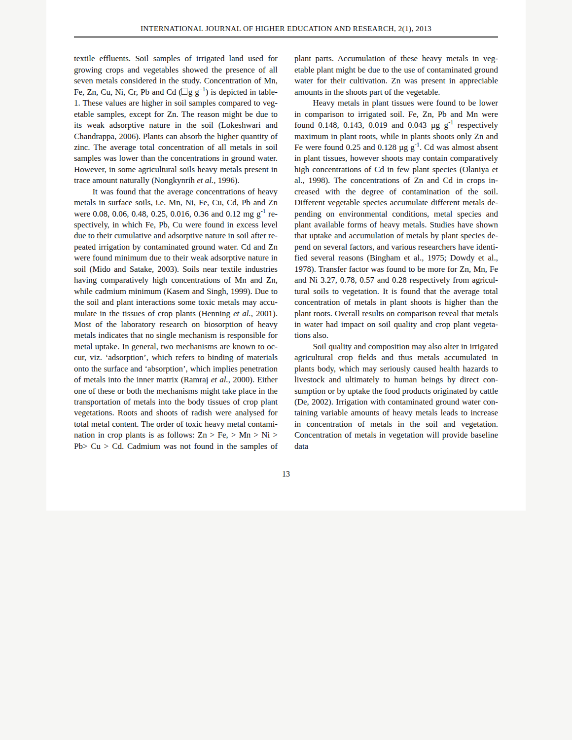INTERNATIONAL JOURNAL OF HIGHER EDUCATION AND RESEARCH, 2(1), 2013
textile effluents. Soil samples of irrigated land used for growing crops and vegetables showed the presence of all seven metals considered in the study. Concentration of Mn, Fe, Zn, Cu, Ni, Cr, Pb and Cd ( g g−1) is depicted in table-1. These values are higher in soil samples compared to vegetable samples, except for Zn. The reason might be due to its weak adsorptive nature in the soil (Lokeshwari and Chandrappa, 2006). Plants can absorb the higher quantity of zinc. The average total concentration of all metals in soil samples was lower than the concentrations in ground water. However, in some agricultural soils heavy metals present in trace amount naturally (Nongkynrih et al., 1996).
It was found that the average concentrations of heavy metals in surface soils, i.e. Mn, Ni, Fe, Cu, Cd, Pb and Zn were 0.08, 0.06, 0.48, 0.25, 0.016, 0.36 and 0.12 mg g-1 respectively, in which Fe, Pb, Cu were found in excess level due to their cumulative and adsorptive nature in soil after repeated irrigation by contaminated ground water. Cd and Zn were found minimum due to their weak adsorptive nature in soil (Mido and Satake, 2003). Soils near textile industries having comparatively high concentrations of Mn and Zn, while cadmium minimum (Kasem and Singh, 1999). Due to the soil and plant interactions some toxic metals may accumulate in the tissues of crop plants (Henning et al., 2001). Most of the laboratory research on biosorption of heavy metals indicates that no single mechanism is responsible for metal uptake. In general, two mechanisms are known to occur, viz. ‘adsorption’, which refers to binding of materials onto the surface and ‘absorption’, which implies penetration of metals into the inner matrix (Ramraj et al., 2000). Either one of these or both the mechanisms might take place in the transportation of metals into the body tissues of crop plant vegetations. Roots and shoots of radish were analysed for total metal content. The order of toxic heavy metal contamination in crop plants is as follows: Zn > Fe, > Mn > Ni > Pb> Cu > Cd. Cadmium was not found in the samples of plant parts. Accumulation of these heavy metals in vegetable plant might be due to the use of contaminated ground water for their cultivation. Zn was present in appreciable amounts in the shoots part of the vegetable.
Heavy metals in plant tissues were found to be lower in comparison to irrigated soil. Fe, Zn, Pb and Mn were found 0.148, 0.143, 0.019 and 0.043 µg g-1 respectively maximum in plant roots, while in plants shoots only Zn and Fe were found 0.25 and 0.128 µg g-1. Cd was almost absent in plant tissues, however shoots may contain comparatively high concentrations of Cd in few plant species (Olaniya et al., 1998). The concentrations of Zn and Cd in crops increased with the degree of contamination of the soil. Different vegetable species accumulate different metals depending on environmental conditions, metal species and plant available forms of heavy metals. Studies have shown that uptake and accumulation of metals by plant species depend on several factors, and various researchers have identified several reasons (Bingham et al., 1975; Dowdy et al., 1978). Transfer factor was found to be more for Zn, Mn, Fe and Ni 3.27, 0.78, 0.57 and 0.28 respectively from agricultural soils to vegetation. It is found that the average total concentration of metals in plant shoots is higher than the plant roots. Overall results on comparison reveal that metals in water had impact on soil quality and crop plant vegetations also.
Soil quality and composition may also alter in irrigated agricultural crop fields and thus metals accumulated in plants body, which may seriously caused health hazards to livestock and ultimately to human beings by direct consumption or by uptake the food products originated by cattle (De, 2002). Irrigation with contaminated ground water containing variable amounts of heavy metals leads to increase in concentration of metals in the soil and vegetation. Concentration of metals in vegetation will provide baseline data
13